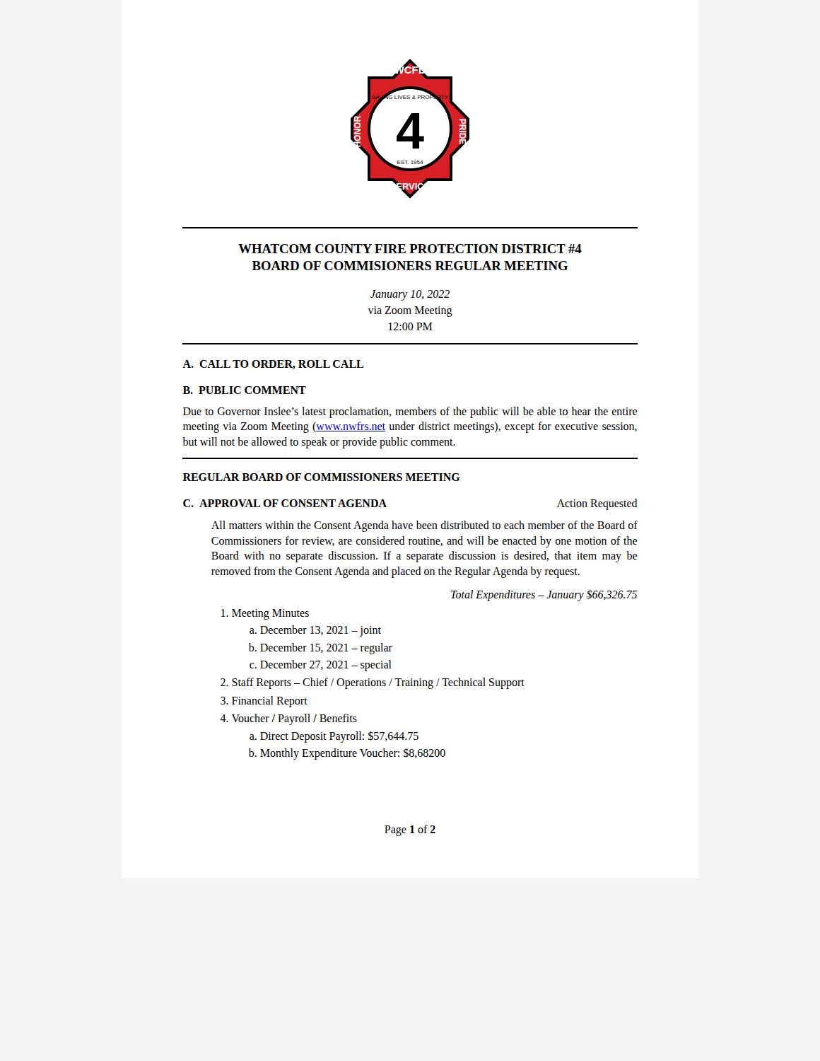Whatcom County Fire Protection District #4
Board of Commisioners Regular Meeting
January 10, 2022
via Zoom Meeting
12:00 PM
A. Call to Order, Roll Call
B. Public Comment
Due to Governor Inslee’s latest proclamation, members of the public will be able to hear the entire meeting via Zoom Meeting (www.nwfrs.net under district meetings), except for executive session, but will not be allowed to speak or provide public comment.
Regular Board of Commissioners Meeting
C. Approval of Consent AgendaAction Requested
All matters within the Consent Agenda have been distributed to each member of the Board of Commissioners for review, are considered routine, and will be enacted by one motion of the Board with no separate discussion. If a separate discussion is desired, that item may be removed from the Consent Agenda and placed on the Regular Agenda by request.
Total Expenditures – January $66,326.75
Meeting Minutes
December 13, 2021 – joint
December 15, 2021 – regular
December 27, 2021 – special
Staff Reports – Chief / Operations / Training / Technical Support
Financial Report
Voucher / Payroll / Benefits
Direct Deposit Payroll: $57,644.75
Monthly Expenditure Voucher: $8,68200
Page 1 of 2